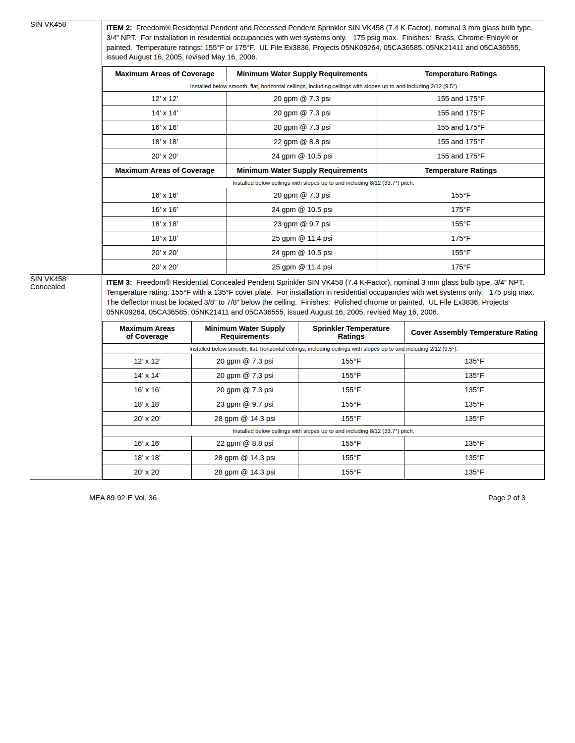| SIN VK458 | ITEM 2: Freedom® Residential Pendent and Recessed Pendent Sprinkler SIN VK458 (7.4 K-Factor), nominal 3 mm glass bulb type, 3/4” NPT. For installation in residential occupancies with wet systems only. 175 psig max. Finishes: Brass, Chrome-Enloy® or painted. Temperature ratings: 155°F or 175°F. UL File Ex3836, Projects 05NK09264, 05CA36585, 05NK21411 and 05CA36555, issued August 16, 2005, revised May 16, 2006. / Maximum Areas of Coverage / Minimum Water Supply Requirements / Temperature Ratings / / --- / --- / --- / / Installed below smooth, flat, horizontal ceilings, including ceilings with slopes up to and including 2/12 (9.5°) / / 12’ x 12’ / 20 gpm @ 7.3 psi / 155 and 175°F / / 14’ x 14’ / 20 gpm @ 7.3 psi / 155 and 175°F / / 16’ x 16’ / 20 gpm @ 7.3 psi / 155 and 175°F / / 18’ x 18’ / 22 gpm @ 8.8 psi / 155 and 175°F / / 20’ x 20’ / 24 gpm @ 10.5 psi / 155 and 175°F / / Maximum Areas of Coverage / Minimum Water Supply Requirements / Temperature Ratings / / Installed below ceilings with slopes up to and including 8/12 (33.7°) pitch. / / 16’ x 16’ / 20 gpm @ 7.3 psi / 155°F / / 16’ x 16’ / 24 gpm @ 10.5 psi / 175°F / / 18’ x 18’ / 23 gpm @ 9.7 psi / 155°F / / 18’ x 18’ / 25 gpm @ 11.4 psi / 175°F / / 20’ x 20’ / 24 gpm @ 10.5 psi / 155°F / / 20’ x 20’ / 25 gpm @ 11.4 psi / 175°F / |
| SIN VK458 Concealed | ITEM 3: Freedom® Residential Concealed Pendent Sprinkler SIN VK458 (7.4 K-Factor), nominal 3 mm glass bulb type, 3/4” NPT. Temperature rating: 155°F with a 135°F cover plate. For installation in residential occupancies with wet systems only. 175 psig max. The deflector must be located 3/8” to 7/8” below the ceiling. Finishes: Polished chrome or painted. UL File Ex3836, Projects 05NK09264, 05CA36585, 05NK21411 and 05CA36555, issued August 16, 2005, revised May 16, 2006. / Maximum Areas of Coverage / Minimum Water Supply Requirements / Sprinkler Temperature Ratings / Cover Assembly Temperature Rating / / --- / --- / --- / --- / / Installed below smooth, flat, horizontal ceilings, including ceilings with slopes up to and including 2/12 (9.5°). / / 12’ x 12’ / 20 gpm @ 7.3 psi / 155°F / 135°F / / 14’ x 14’ / 20 gpm @ 7.3 psi / 155°F / 135°F / / 16’ x 16’ / 20 gpm @ 7.3 psi / 155°F / 135°F / / 18’ x 18’ / 23 gpm @ 9.7 psi / 155°F / 135°F / / 20’ x 20’ / 28 gpm @ 14.3 psi / 155°F / 135°F / / Installed below ceilings with slopes up to and including 8/12 (33.7°) pitch. / / 16’ x 16’ / 22 gpm @ 8.8 psi / 155°F / 135°F / / 18’ x 18’ / 28 gpm @ 14.3 psi / 155°F / 135°F / / 20’ x 20’ / 28 gpm @ 14.3 psi / 155°F / 135°F / |
MEA 89-92-E Vol. 36
Page 2 of 3